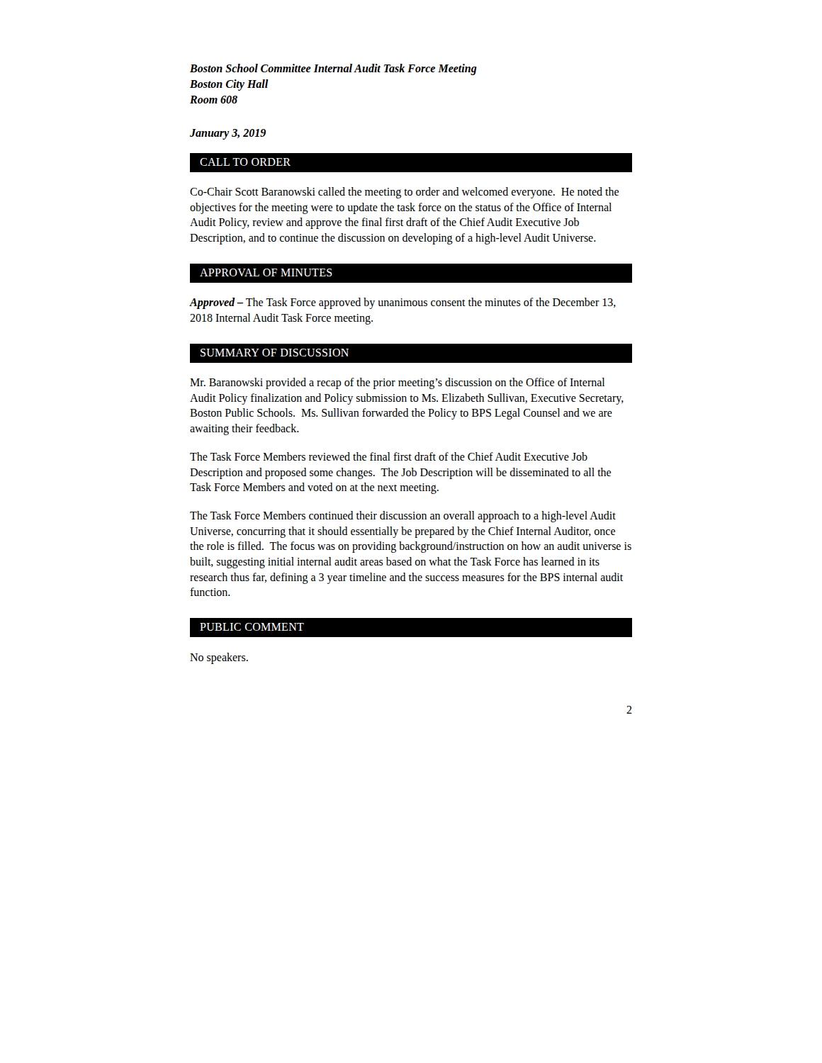Boston School Committee Internal Audit Task Force Meeting
Boston City Hall
Room 608
January 3, 2019
CALL TO ORDER
Co-Chair Scott Baranowski called the meeting to order and welcomed everyone. He noted the objectives for the meeting were to update the task force on the status of the Office of Internal Audit Policy, review and approve the final first draft of the Chief Audit Executive Job Description, and to continue the discussion on developing of a high-level Audit Universe.
APPROVAL OF MINUTES
Approved – The Task Force approved by unanimous consent the minutes of the December 13, 2018 Internal Audit Task Force meeting.
SUMMARY OF DISCUSSION
Mr. Baranowski provided a recap of the prior meeting’s discussion on the Office of Internal Audit Policy finalization and Policy submission to Ms. Elizabeth Sullivan, Executive Secretary, Boston Public Schools. Ms. Sullivan forwarded the Policy to BPS Legal Counsel and we are awaiting their feedback.
The Task Force Members reviewed the final first draft of the Chief Audit Executive Job Description and proposed some changes. The Job Description will be disseminated to all the Task Force Members and voted on at the next meeting.
The Task Force Members continued their discussion an overall approach to a high-level Audit Universe, concurring that it should essentially be prepared by the Chief Internal Auditor, once the role is filled. The focus was on providing background/instruction on how an audit universe is built, suggesting initial internal audit areas based on what the Task Force has learned in its research thus far, defining a 3 year timeline and the success measures for the BPS internal audit function.
PUBLIC COMMENT
No speakers.
2